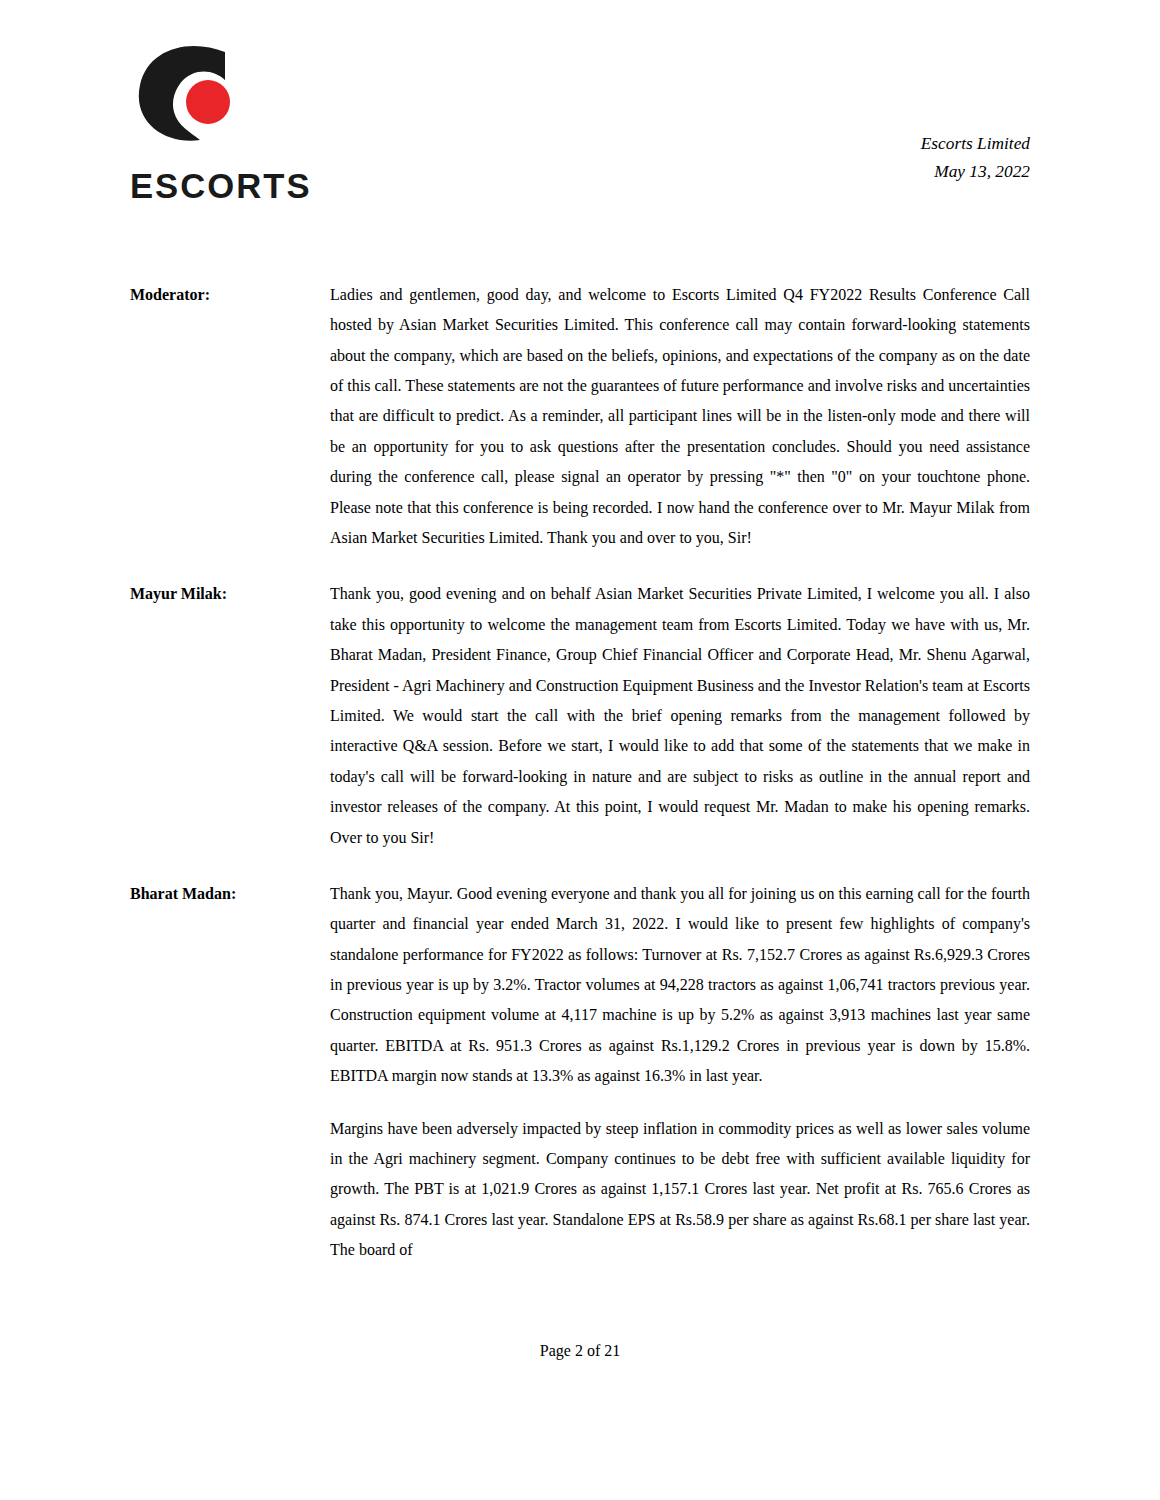ESCORTS
Escorts Limited
May 13, 2022
Moderator:
Ladies and gentlemen, good day, and welcome to Escorts Limited Q4 FY2022 Results Conference Call hosted by Asian Market Securities Limited. This conference call may contain forward-looking statements about the company, which are based on the beliefs, opinions, and expectations of the company as on the date of this call. These statements are not the guarantees of future performance and involve risks and uncertainties that are difficult to predict. As a reminder, all participant lines will be in the listen-only mode and there will be an opportunity for you to ask questions after the presentation concludes. Should you need assistance during the conference call, please signal an operator by pressing "*" then "0" on your touchtone phone. Please note that this conference is being recorded. I now hand the conference over to Mr. Mayur Milak from Asian Market Securities Limited. Thank you and over to you, Sir!
Mayur Milak:
Thank you, good evening and on behalf Asian Market Securities Private Limited, I welcome you all. I also take this opportunity to welcome the management team from Escorts Limited. Today we have with us, Mr. Bharat Madan, President Finance, Group Chief Financial Officer and Corporate Head, Mr. Shenu Agarwal, President - Agri Machinery and Construction Equipment Business and the Investor Relation's team at Escorts Limited. We would start the call with the brief opening remarks from the management followed by interactive Q&A session. Before we start, I would like to add that some of the statements that we make in today's call will be forward-looking in nature and are subject to risks as outline in the annual report and investor releases of the company. At this point, I would request Mr. Madan to make his opening remarks. Over to you Sir!
Bharat Madan:
Thank you, Mayur. Good evening everyone and thank you all for joining us on this earning call for the fourth quarter and financial year ended March 31, 2022. I would like to present few highlights of company's standalone performance for FY2022 as follows: Turnover at Rs. 7,152.7 Crores as against Rs.6,929.3 Crores in previous year is up by 3.2%. Tractor volumes at 94,228 tractors as against 1,06,741 tractors previous year. Construction equipment volume at 4,117 machine is up by 5.2% as against 3,913 machines last year same quarter. EBITDA at Rs. 951.3 Crores as against Rs.1,129.2 Crores in previous year is down by 15.8%. EBITDA margin now stands at 13.3% as against 16.3% in last year.
Margins have been adversely impacted by steep inflation in commodity prices as well as lower sales volume in the Agri machinery segment. Company continues to be debt free with sufficient available liquidity for growth. The PBT is at 1,021.9 Crores as against 1,157.1 Crores last year. Net profit at Rs. 765.6 Crores as against Rs. 874.1 Crores last year. Standalone EPS at Rs.58.9 per share as against Rs.68.1 per share last year. The board of
Page 2 of 21